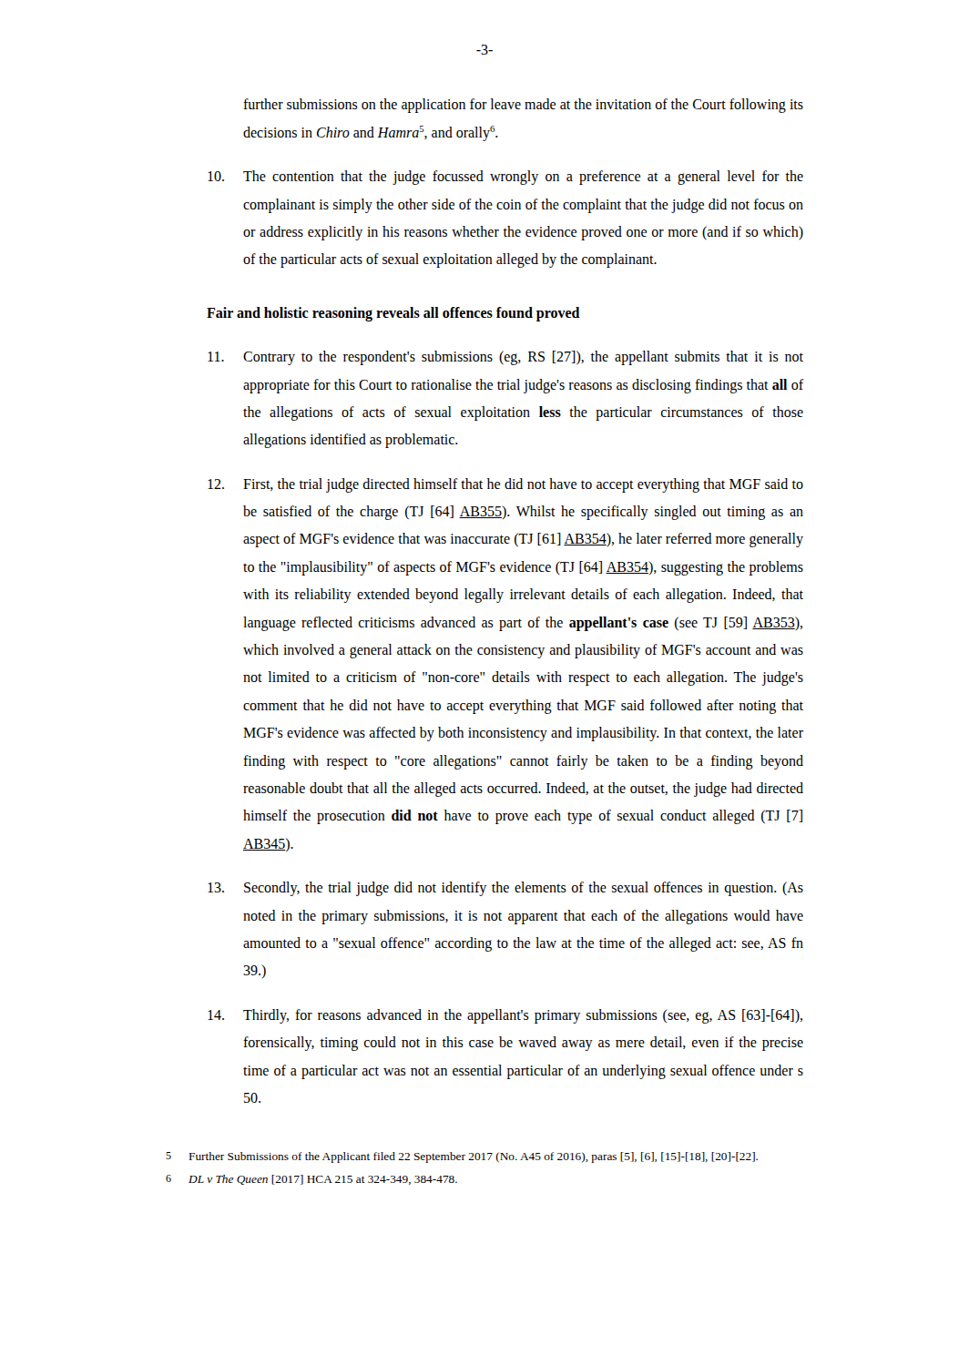-3-
further submissions on the application for leave made at the invitation of the Court following its decisions in Chiro and Hamra5, and orally6.
10.
The contention that the judge focussed wrongly on a preference at a general level for the complainant is simply the other side of the coin of the complaint that the judge did not focus on or address explicitly in his reasons whether the evidence proved one or more (and if so which) of the particular acts of sexual exploitation alleged by the complainant.
Fair and holistic reasoning reveals all offences found proved
11.
Contrary to the respondent's submissions (eg, RS [27]), the appellant submits that it is not appropriate for this Court to rationalise the trial judge's reasons as disclosing findings that all of the allegations of acts of sexual exploitation less the particular circumstances of those allegations identified as problematic.
12.
First, the trial judge directed himself that he did not have to accept everything that MGF said to be satisfied of the charge (TJ [64] AB355). Whilst he specifically singled out timing as an aspect of MGF's evidence that was inaccurate (TJ [61] AB354), he later referred more generally to the "implausibility" of aspects of MGF's evidence (TJ [64] AB354), suggesting the problems with its reliability extended beyond legally irrelevant details of each allegation. Indeed, that language reflected criticisms advanced as part of the appellant's case (see TJ [59] AB353), which involved a general attack on the consistency and plausibility of MGF's account and was not limited to a criticism of "non-core" details with respect to each allegation. The judge's comment that he did not have to accept everything that MGF said followed after noting that MGF's evidence was affected by both inconsistency and implausibility. In that context, the later finding with respect to "core allegations" cannot fairly be taken to be a finding beyond reasonable doubt that all the alleged acts occurred. Indeed, at the outset, the judge had directed himself the prosecution did not have to prove each type of sexual conduct alleged (TJ [7] AB345).
13.
Secondly, the trial judge did not identify the elements of the sexual offences in question. (As noted in the primary submissions, it is not apparent that each of the allegations would have amounted to a "sexual offence" according to the law at the time of the alleged act: see, AS fn 39.)
14.
Thirdly, for reasons advanced in the appellant's primary submissions (see, eg, AS [63]-[64]), forensically, timing could not in this case be waved away as mere detail, even if the precise time of a particular act was not an essential particular of an underlying sexual offence under s 50.
5
Further Submissions of the Applicant filed 22 September 2017 (No. A45 of 2016), paras [5], [6], [15]-[18], [20]-[22].
6
DL v The Queen [2017] HCA 215 at 324-349, 384-478.